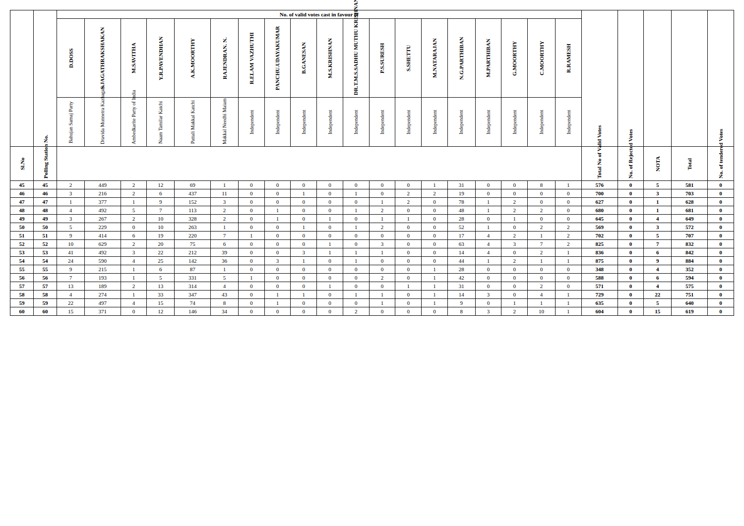| | | No. of valid votes cast in favour of | | | | | |
| --- | --- | --- | --- | --- | --- | --- | --- |
| D.DOSS | S.JAGATHRAKSHAKAN | M.SAVITHA | Y.R.PAVENDHAN | A.K.MOORTHY | RAJENDRAN. N. | R.ELAM VAZHUTHI | PANCHU.UDAYAKUMAR | B.GANESAN | M.S.KRISHNAN | DR.T.M.S.SADHU MUTHU KRISHNAN ERAJENDRAN | P.S.SURESH | S.SHETTU | M.NATARAJAN | N.G.PARTHIBAN | M.PARTHIBAN | G.MOORTHY | C.MOORTHY | R.RAMESH |
| Bahujan Samaj Party | Dravida Munnetra Kazhagam | Ambedkarite Party of India | Naam Tamilar Katchi | Pattali Makkal Katchi | Makkal Needhi Maiam | Independent | Independent | Independent | Independent | Independent | Independent | Independent | Independent | Independent | Independent | Independent | Independent | Independent |
| Sl.No | Polling Station No. | | Total No of Valid Votes | No. of Rejected Votes | NOTA | Total | No. of tendered Votes |
| 45 | 45 | 2 | 449 | 2 | 12 | 69 | 1 | 0 | 0 | 0 | 0 | 0 | 0 | 0 | 1 | 31 | 0 | 0 | 8 | 1 | 576 | 0 | 5 | 581 | 0 |
| 46 | 46 | 3 | 216 | 2 | 6 | 437 | 11 | 0 | 0 | 1 | 0 | 1 | 0 | 2 | 2 | 19 | 0 | 0 | 0 | 0 | 700 | 0 | 3 | 703 | 0 |
| 47 | 47 | 1 | 377 | 1 | 9 | 152 | 3 | 0 | 0 | 0 | 0 | 0 | 1 | 2 | 0 | 78 | 1 | 2 | 0 | 0 | 627 | 0 | 1 | 628 | 0 |
| 48 | 48 | 4 | 492 | 5 | 7 | 113 | 2 | 0 | 1 | 0 | 0 | 1 | 2 | 0 | 0 | 48 | 1 | 2 | 2 | 0 | 680 | 0 | 1 | 681 | 0 |
| 49 | 49 | 3 | 267 | 2 | 10 | 328 | 2 | 0 | 1 | 0 | 1 | 0 | 1 | 1 | 0 | 28 | 0 | 1 | 0 | 0 | 645 | 0 | 4 | 649 | 0 |
| 50 | 50 | 5 | 229 | 0 | 10 | 263 | 1 | 0 | 0 | 1 | 0 | 1 | 2 | 0 | 0 | 52 | 1 | 0 | 2 | 2 | 569 | 0 | 3 | 572 | 0 |
| 51 | 51 | 9 | 414 | 6 | 19 | 220 | 7 | 1 | 0 | 0 | 0 | 0 | 0 | 0 | 0 | 17 | 4 | 2 | 1 | 2 | 702 | 0 | 5 | 707 | 0 |
| 52 | 52 | 10 | 629 | 2 | 20 | 75 | 6 | 0 | 0 | 0 | 1 | 0 | 3 | 0 | 0 | 63 | 4 | 3 | 7 | 2 | 825 | 0 | 7 | 832 | 0 |
| 53 | 53 | 41 | 492 | 3 | 22 | 212 | 39 | 0 | 0 | 3 | 1 | 1 | 1 | 0 | 0 | 14 | 4 | 0 | 2 | 1 | 836 | 0 | 6 | 842 | 0 |
| 54 | 54 | 24 | 590 | 4 | 25 | 142 | 36 | 0 | 3 | 1 | 0 | 1 | 0 | 0 | 0 | 44 | 1 | 2 | 1 | 1 | 875 | 0 | 9 | 884 | 0 |
| 55 | 55 | 9 | 215 | 1 | 6 | 87 | 1 | 0 | 0 | 0 | 0 | 0 | 0 | 0 | 1 | 28 | 0 | 0 | 0 | 0 | 348 | 0 | 4 | 352 | 0 |
| 56 | 56 | 7 | 193 | 1 | 5 | 331 | 5 | 1 | 0 | 0 | 0 | 0 | 2 | 0 | 1 | 42 | 0 | 0 | 0 | 0 | 588 | 0 | 6 | 594 | 0 |
| 57 | 57 | 13 | 189 | 2 | 13 | 314 | 4 | 0 | 0 | 0 | 1 | 0 | 0 | 1 | 1 | 31 | 0 | 0 | 2 | 0 | 571 | 0 | 4 | 575 | 0 |
| 58 | 58 | 4 | 274 | 1 | 33 | 347 | 43 | 0 | 1 | 1 | 0 | 1 | 1 | 0 | 1 | 14 | 3 | 0 | 4 | 1 | 729 | 0 | 22 | 751 | 0 |
| 59 | 59 | 22 | 497 | 4 | 15 | 74 | 8 | 0 | 1 | 0 | 0 | 0 | 1 | 0 | 1 | 9 | 0 | 1 | 1 | 1 | 635 | 0 | 5 | 640 | 0 |
| 60 | 60 | 15 | 371 | 0 | 12 | 146 | 34 | 0 | 0 | 0 | 0 | 2 | 0 | 0 | 0 | 8 | 3 | 2 | 10 | 1 | 604 | 0 | 15 | 619 | 0 |